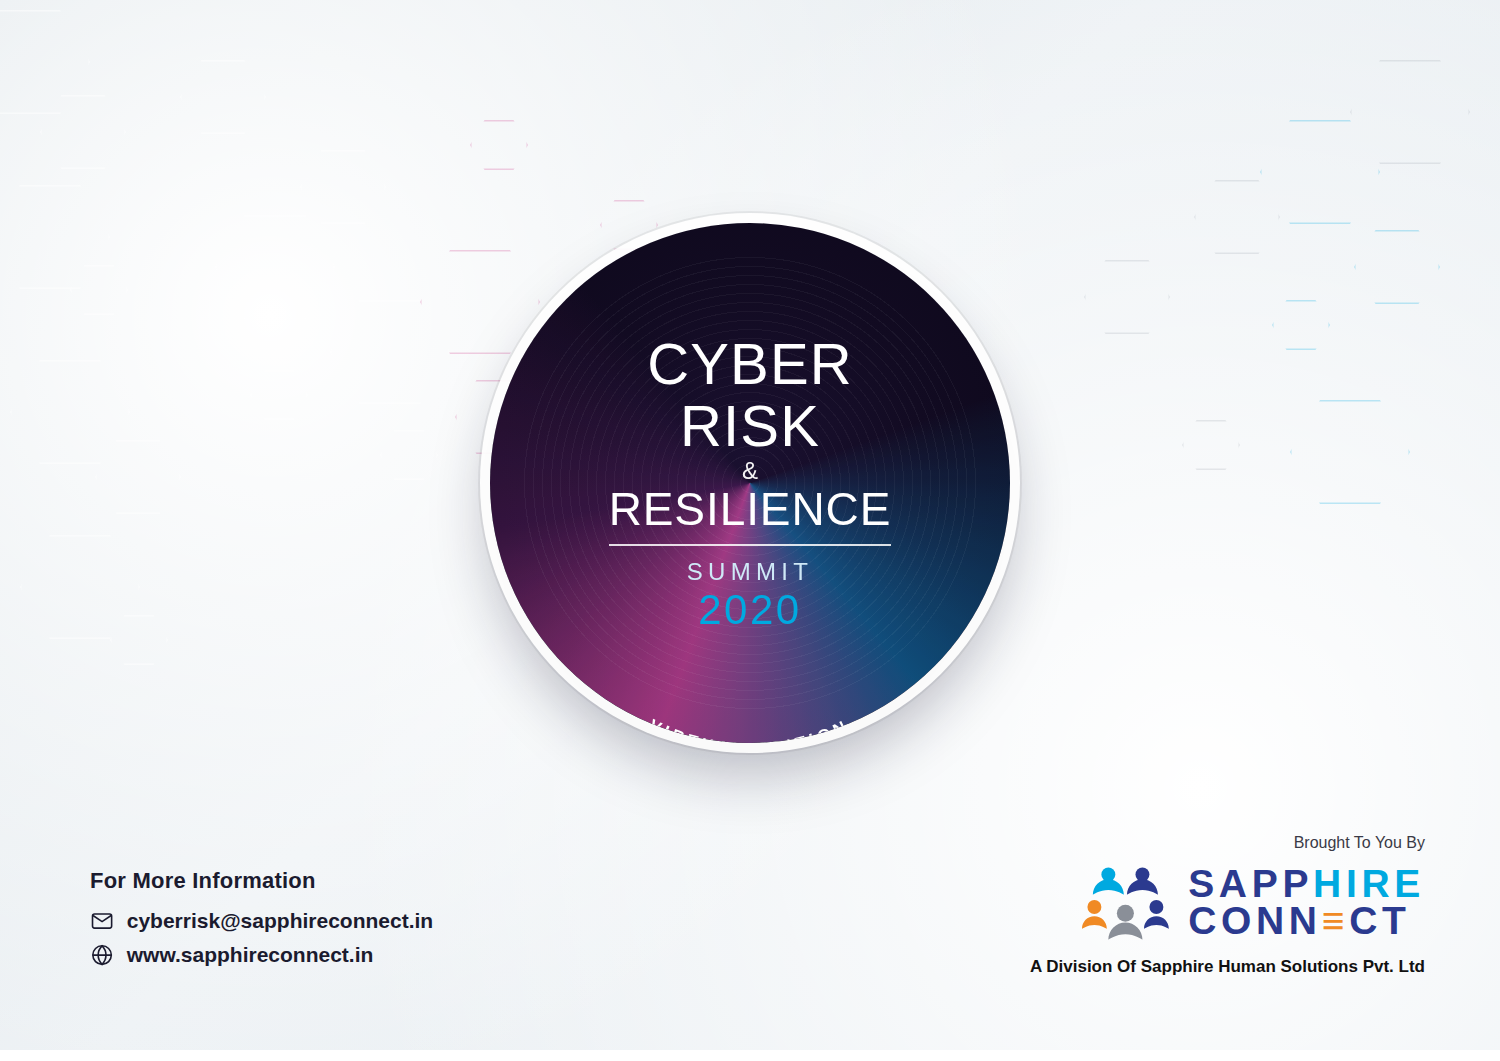Cyber
Risk
&
Resilience
Summit
2020
Virtual Edition
For More Information
cyberrisk@sapphireconnect.in
www.sapphireconnect.in
Brought To You By
SAPPHIRE CONN≡CT
A Division Of Sapphire Human Solutions Pvt. Ltd